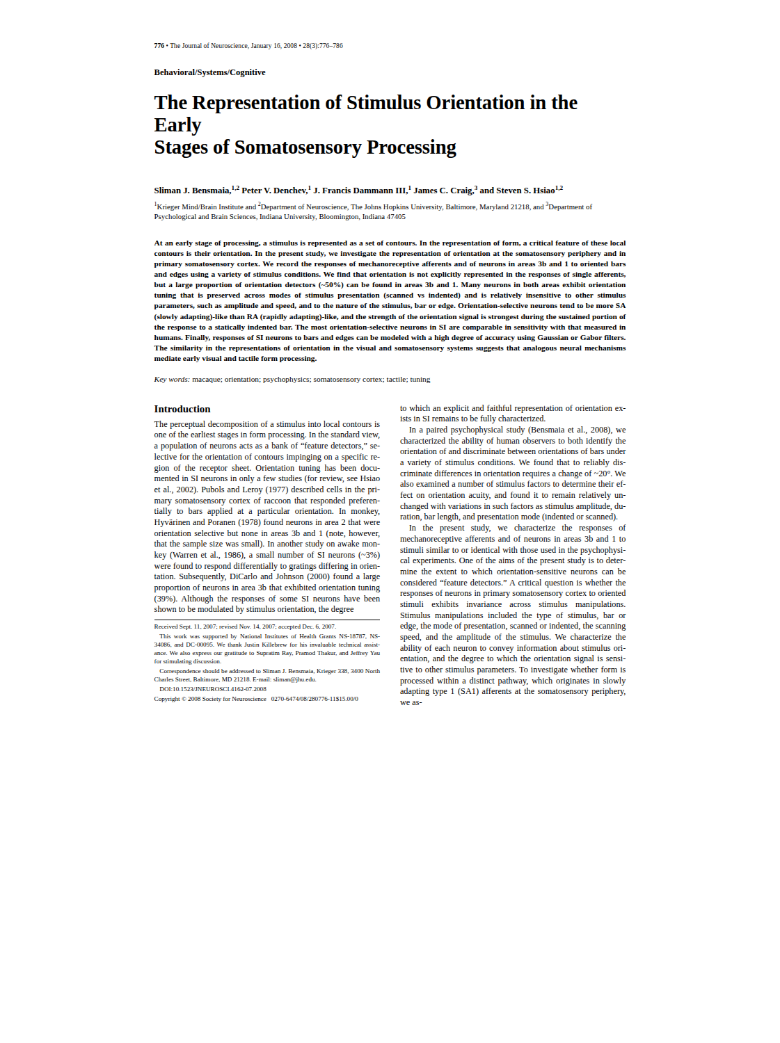776 • The Journal of Neuroscience, January 16, 2008 • 28(3):776–786
Behavioral/Systems/Cognitive
The Representation of Stimulus Orientation in the Early
Stages of Somatosensory Processing
Sliman J. Bensmaia,1,2 Peter V. Denchev,1 J. Francis Dammann III,1 James C. Craig,3 and Steven S. Hsiao1,2
1Krieger Mind/Brain Institute and 2Department of Neuroscience, The Johns Hopkins University, Baltimore, Maryland 21218, and 3Department of Psychological and Brain Sciences, Indiana University, Bloomington, Indiana 47405
At an early stage of processing, a stimulus is represented as a set of contours. In the representation of form, a critical feature of these local contours is their orientation. In the present study, we investigate the representation of orientation at the somatosensory periphery and in primary somatosensory cortex. We record the responses of mechanoreceptive afferents and of neurons in areas 3b and 1 to oriented bars and edges using a variety of stimulus conditions. We find that orientation is not explicitly represented in the responses of single afferents, but a large proportion of orientation detectors (~50%) can be found in areas 3b and 1. Many neurons in both areas exhibit orientation tuning that is preserved across modes of stimulus presentation (scanned vs indented) and is relatively insensitive to other stimulus parameters, such as amplitude and speed, and to the nature of the stimulus, bar or edge. Orientation-selective neurons tend to be more SA (slowly adapting)-like than RA (rapidly adapting)-like, and the strength of the orientation signal is strongest during the sustained portion of the response to a statically indented bar. The most orientation-selective neurons in SI are comparable in sensitivity with that measured in humans. Finally, responses of SI neurons to bars and edges can be modeled with a high degree of accuracy using Gaussian or Gabor filters. The similarity in the representations of orientation in the visual and somatosensory systems suggests that analogous neural mechanisms mediate early visual and tactile form processing.
Key words: macaque; orientation; psychophysics; somatosensory cortex; tactile; tuning
Introduction
The perceptual decomposition of a stimulus into local contours is one of the earliest stages in form processing. In the standard view, a population of neurons acts as a bank of “feature detectors,” selective for the orientation of contours impinging on a specific region of the receptor sheet. Orientation tuning has been documented in SI neurons in only a few studies (for review, see Hsiao et al., 2002). Pubols and Leroy (1977) described cells in the primary somatosensory cortex of raccoon that responded preferentially to bars applied at a particular orientation. In monkey, Hyvärinen and Poranen (1978) found neurons in area 2 that were orientation selective but none in areas 3b and 1 (note, however, that the sample size was small). In another study on awake monkey (Warren et al., 1986), a small number of SI neurons (~3%) were found to respond differentially to gratings differing in orientation. Subsequently, DiCarlo and Johnson (2000) found a large proportion of neurons in area 3b that exhibited orientation tuning (39%). Although the responses of some SI neurons have been shown to be modulated by stimulus orientation, the degree
Received Sept. 11, 2007; revised Nov. 14, 2007; accepted Dec. 6, 2007.
This work was supported by National Institutes of Health Grants NS-18787, NS-34086, and DC-00095. We thank Justin Killebrew for his invaluable technical assistance. We also express our gratitude to Supratim Ray, Pramod Thakur, and Jeffrey Yau for stimulating discussion.
Correspondence should be addressed to Sliman J. Bensmaia, Krieger 338, 3400 North Charles Street, Baltimore, MD 21218. E-mail: sliman@jhu.edu.
DOI:10.1523/JNEUROSCI.4162-07.2008
Copyright © 2008 Society for Neuroscience 0270-6474/08/280776-11$15.00/0
to which an explicit and faithful representation of orientation exists in SI remains to be fully characterized.
In a paired psychophysical study (Bensmaia et al., 2008), we characterized the ability of human observers to both identify the orientation of and discriminate between orientations of bars under a variety of stimulus conditions. We found that to reliably discriminate differences in orientation requires a change of ~20°. We also examined a number of stimulus factors to determine their effect on orientation acuity, and found it to remain relatively unchanged with variations in such factors as stimulus amplitude, duration, bar length, and presentation mode (indented or scanned).
In the present study, we characterize the responses of mechanoreceptive afferents and of neurons in areas 3b and 1 to stimuli similar to or identical with those used in the psychophysical experiments. One of the aims of the present study is to determine the extent to which orientation-sensitive neurons can be considered “feature detectors.” A critical question is whether the responses of neurons in primary somatosensory cortex to oriented stimuli exhibits invariance across stimulus manipulations. Stimulus manipulations included the type of stimulus, bar or edge, the mode of presentation, scanned or indented, the scanning speed, and the amplitude of the stimulus. We characterize the ability of each neuron to convey information about stimulus orientation, and the degree to which the orientation signal is sensitive to other stimulus parameters. To investigate whether form is processed within a distinct pathway, which originates in slowly adapting type 1 (SA1) afferents at the somatosensory periphery, we as-